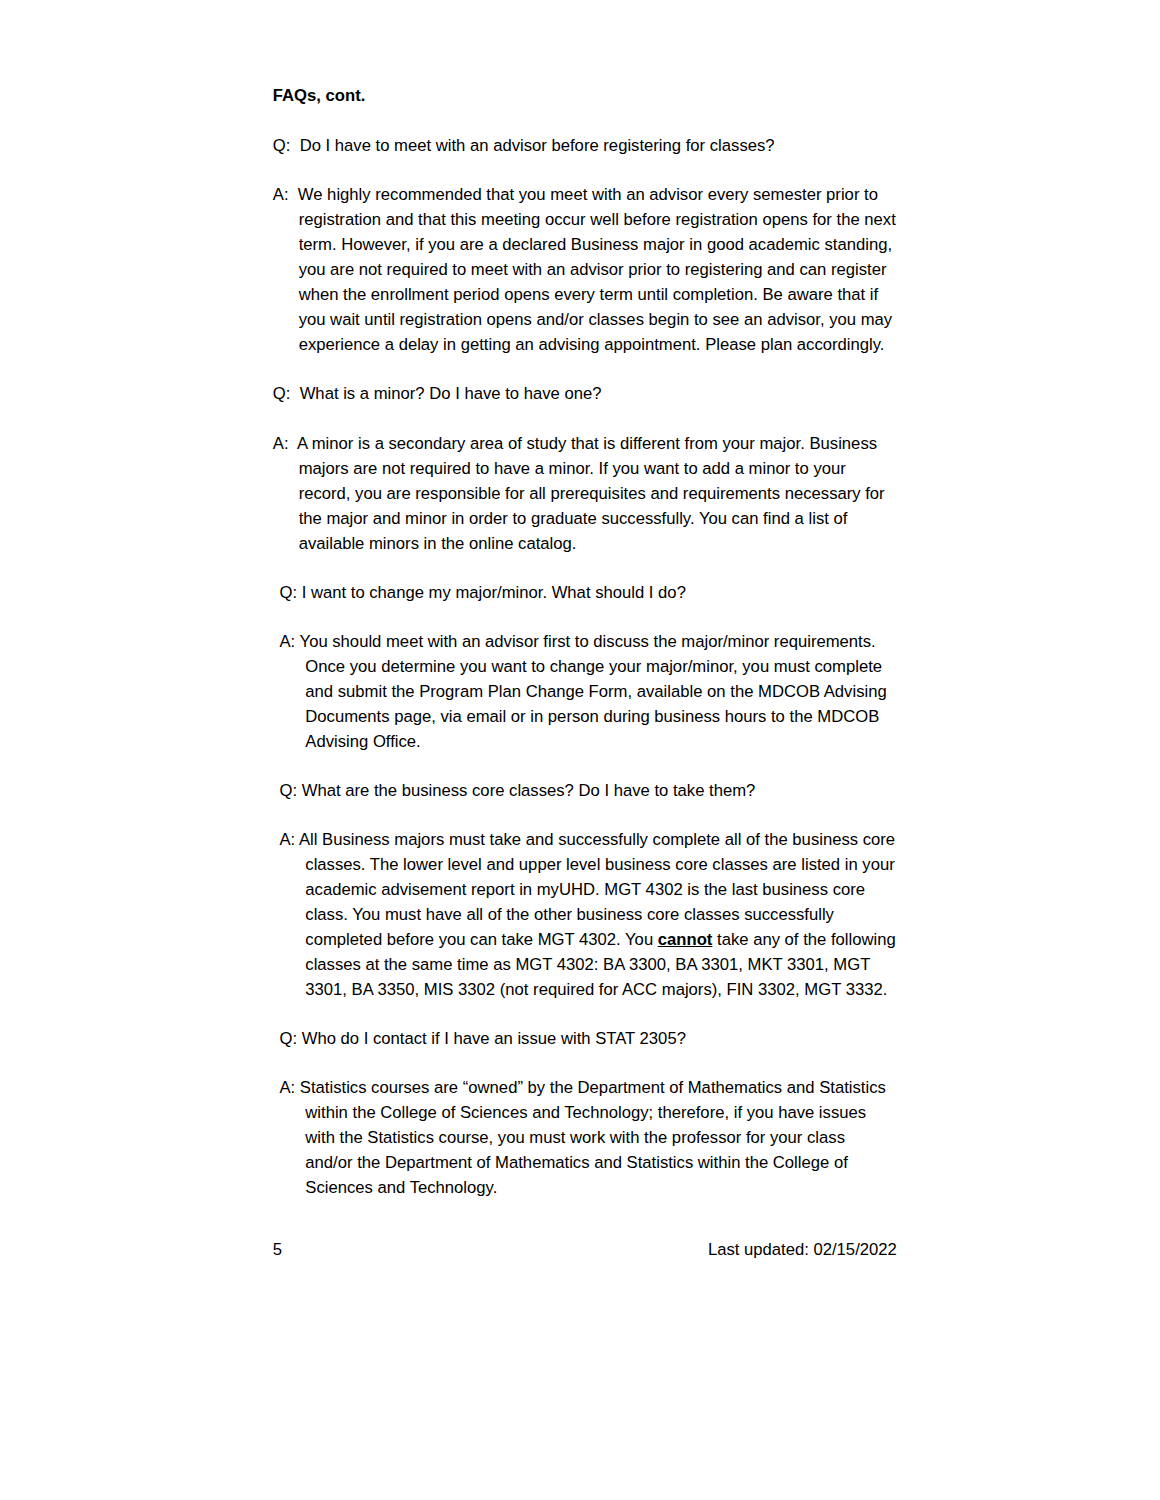FAQs, cont.
Q: Do I have to meet with an advisor before registering for classes?
A: We highly recommended that you meet with an advisor every semester prior to registration and that this meeting occur well before registration opens for the next term. However, if you are a declared Business major in good academic standing, you are not required to meet with an advisor prior to registering and can register when the enrollment period opens every term until completion. Be aware that if you wait until registration opens and/or classes begin to see an advisor, you may experience a delay in getting an advising appointment. Please plan accordingly.
Q: What is a minor? Do I have to have one?
A: A minor is a secondary area of study that is different from your major. Business majors are not required to have a minor. If you want to add a minor to your record, you are responsible for all prerequisites and requirements necessary for the major and minor in order to graduate successfully. You can find a list of available minors in the online catalog.
Q: I want to change my major/minor. What should I do?
A: You should meet with an advisor first to discuss the major/minor requirements. Once you determine you want to change your major/minor, you must complete and submit the Program Plan Change Form, available on the MDCOB Advising Documents page, via email or in person during business hours to the MDCOB Advising Office.
Q: What are the business core classes? Do I have to take them?
A: All Business majors must take and successfully complete all of the business core classes. The lower level and upper level business core classes are listed in your academic advisement report in myUHD. MGT 4302 is the last business core class. You must have all of the other business core classes successfully completed before you can take MGT 4302. You cannot take any of the following classes at the same time as MGT 4302: BA 3300, BA 3301, MKT 3301, MGT 3301, BA 3350, MIS 3302 (not required for ACC majors), FIN 3302, MGT 3332.
Q: Who do I contact if I have an issue with STAT 2305?
A: Statistics courses are “owned” by the Department of Mathematics and Statistics within the College of Sciences and Technology; therefore, if you have issues with the Statistics course, you must work with the professor for your class and/or the Department of Mathematics and Statistics within the College of Sciences and Technology.
5
Last updated: 02/15/2022